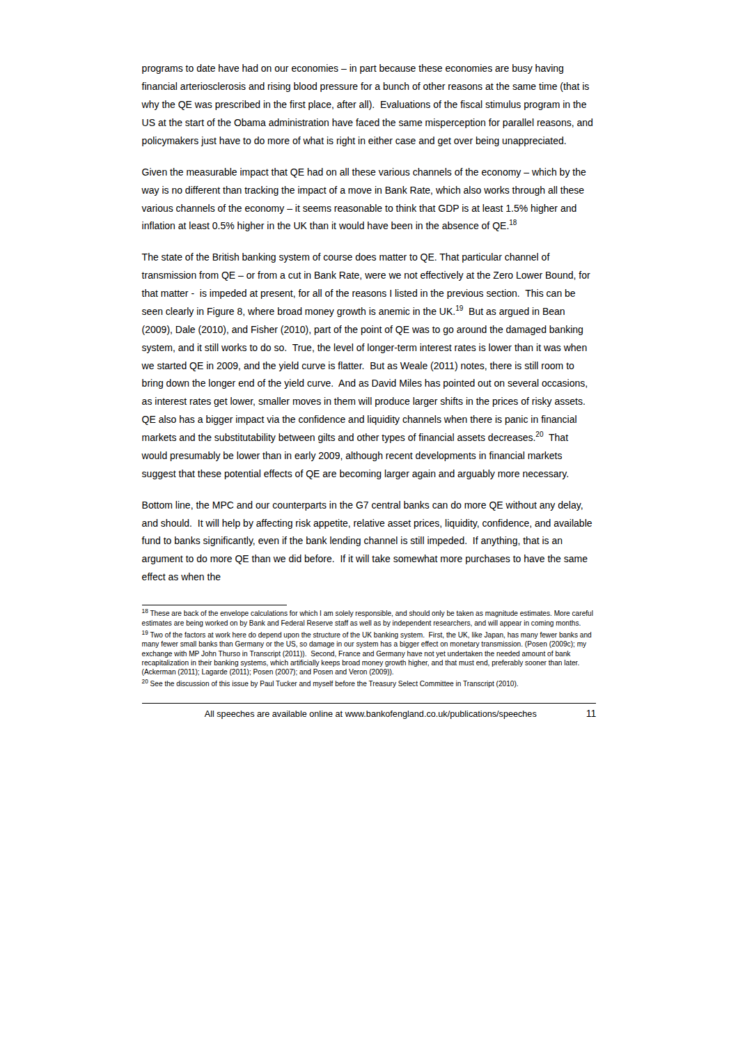programs to date have had on our economies – in part because these economies are busy having financial arteriosclerosis and rising blood pressure for a bunch of other reasons at the same time (that is why the QE was prescribed in the first place, after all). Evaluations of the fiscal stimulus program in the US at the start of the Obama administration have faced the same misperception for parallel reasons, and policymakers just have to do more of what is right in either case and get over being unappreciated.
Given the measurable impact that QE had on all these various channels of the economy – which by the way is no different than tracking the impact of a move in Bank Rate, which also works through all these various channels of the economy – it seems reasonable to think that GDP is at least 1.5% higher and inflation at least 0.5% higher in the UK than it would have been in the absence of QE.18
The state of the British banking system of course does matter to QE. That particular channel of transmission from QE – or from a cut in Bank Rate, were we not effectively at the Zero Lower Bound, for that matter - is impeded at present, for all of the reasons I listed in the previous section. This can be seen clearly in Figure 8, where broad money growth is anemic in the UK.19 But as argued in Bean (2009), Dale (2010), and Fisher (2010), part of the point of QE was to go around the damaged banking system, and it still works to do so. True, the level of longer-term interest rates is lower than it was when we started QE in 2009, and the yield curve is flatter. But as Weale (2011) notes, there is still room to bring down the longer end of the yield curve. And as David Miles has pointed out on several occasions, as interest rates get lower, smaller moves in them will produce larger shifts in the prices of risky assets. QE also has a bigger impact via the confidence and liquidity channels when there is panic in financial markets and the substitutability between gilts and other types of financial assets decreases.20 That would presumably be lower than in early 2009, although recent developments in financial markets suggest that these potential effects of QE are becoming larger again and arguably more necessary.
Bottom line, the MPC and our counterparts in the G7 central banks can do more QE without any delay, and should. It will help by affecting risk appetite, relative asset prices, liquidity, confidence, and available fund to banks significantly, even if the bank lending channel is still impeded. If anything, that is an argument to do more QE than we did before. If it will take somewhat more purchases to have the same effect as when the
18 These are back of the envelope calculations for which I am solely responsible, and should only be taken as magnitude estimates. More careful estimates are being worked on by Bank and Federal Reserve staff as well as by independent researchers, and will appear in coming months.
19 Two of the factors at work here do depend upon the structure of the UK banking system. First, the UK, like Japan, has many fewer banks and many fewer small banks than Germany or the US, so damage in our system has a bigger effect on monetary transmission. (Posen (2009c); my exchange with MP John Thurso in Transcript (2011)). Second, France and Germany have not yet undertaken the needed amount of bank recapitalization in their banking systems, which artificially keeps broad money growth higher, and that must end, preferably sooner than later. (Ackerman (2011); Lagarde (2011); Posen (2007); and Posen and Veron (2009)).
20 See the discussion of this issue by Paul Tucker and myself before the Treasury Select Committee in Transcript (2010).
All speeches are available online at www.bankofengland.co.uk/publications/speeches
11